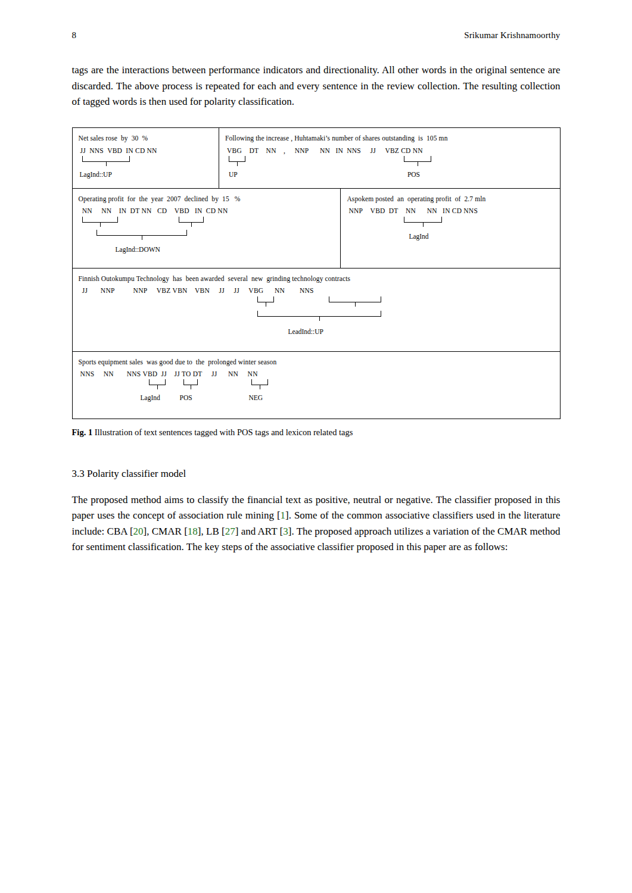8 Srikumar Krishnamoorthy
tags are the interactions between performance indicators and directionality. All other words in the original sentence are discarded. The above process is repeated for each and every sentence in the review collection. The resulting collection of tagged words is then used for polarity classification.
Net sales rose by 30 %
JJ NNS VBD IN CD NN
LagInd::UP
Following the increase , Huhtamaki’s number of shares outstanding is 105 mn
VBG DT NN , NNP NN IN NNS JJ VBZ CD NN
UP
POS
Operating profit for the year 2007 declined by 15 %
NN NN IN DT NN CD VBD IN CD NN
LagInd::DOWN
Aspokem posted an operating profit of 2.7 mln
NNP VBD DT NN NN IN CD NNS
LagInd
Finnish Outokumpu Technology has been awarded several new grinding technology contracts
JJ NNP NNP VBZ VBN VBN JJ JJ VBG NN NNS
LeadInd::UP
Sports equipment sales was good due to the prolonged winter season
NNS NN NNS VBD JJ JJ TO DT JJ NN NN
LagInd
POS
NEG
Fig. 1 Illustration of text sentences tagged with POS tags and lexicon related tags
3.3 Polarity classifier model
The proposed method aims to classify the financial text as positive, neutral or negative. The classifier proposed in this paper uses the concept of association rule mining [1]. Some of the common associative classifiers used in the literature include: CBA [20], CMAR [18], LB [27] and ART [3]. The proposed approach utilizes a variation of the CMAR method for sentiment classification. The key steps of the associative classifier proposed in this paper are as follows: